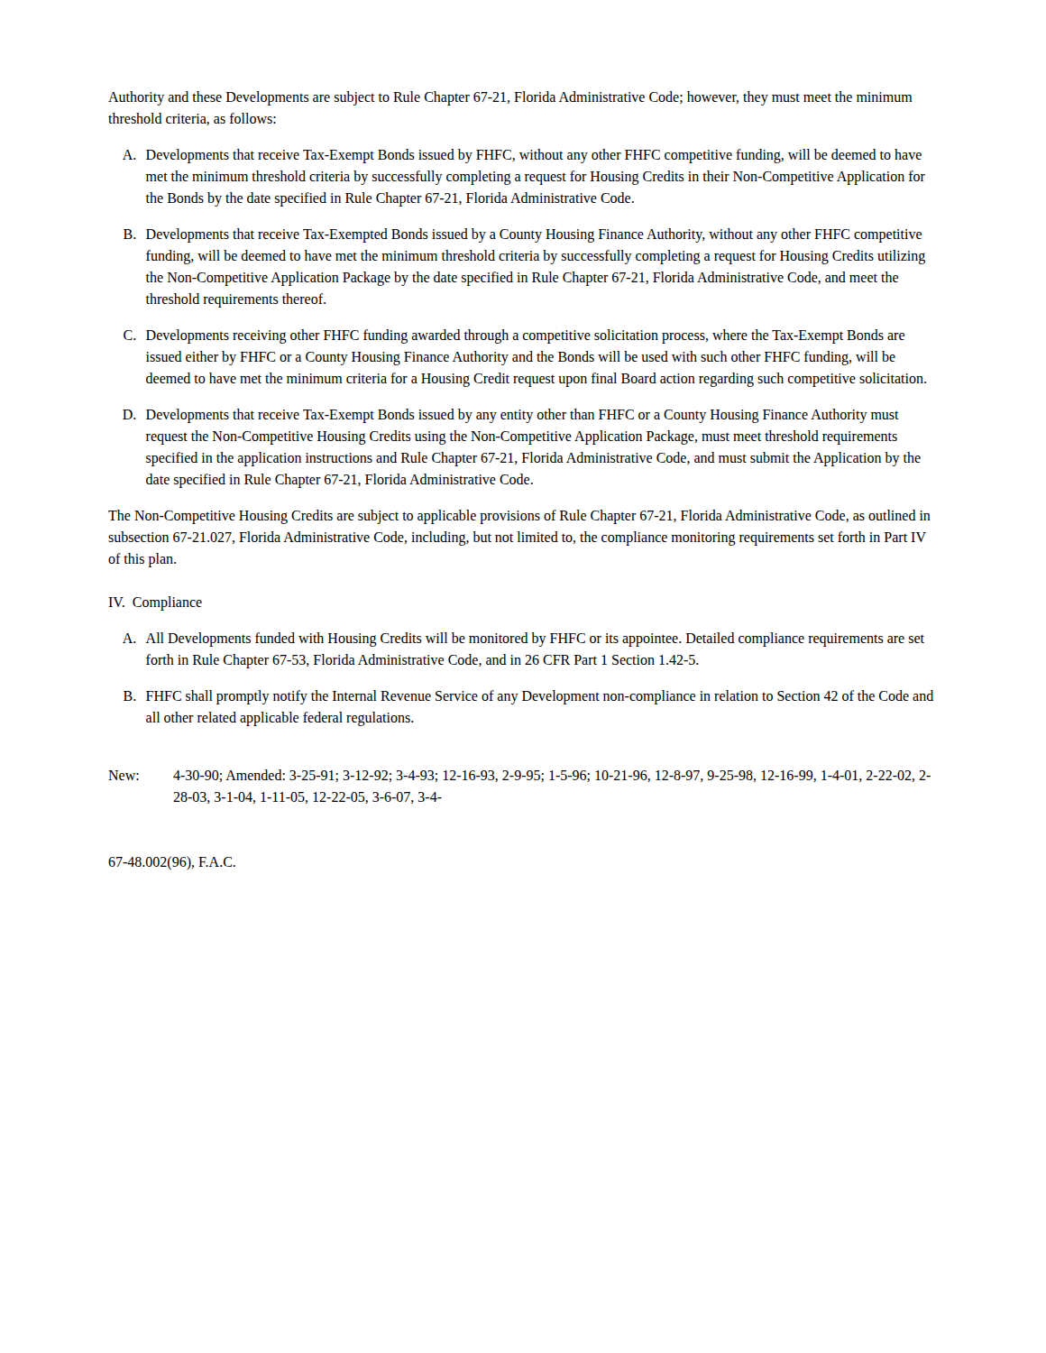Authority and these Developments are subject to Rule Chapter 67-21, Florida Administrative Code; however, they must meet the minimum threshold criteria, as follows:
Developments that receive Tax-Exempt Bonds issued by FHFC, without any other FHFC competitive funding, will be deemed to have met the minimum threshold criteria by successfully completing a request for Housing Credits in their Non-Competitive Application for the Bonds by the date specified in Rule Chapter 67-21, Florida Administrative Code.
Developments that receive Tax-Exempted Bonds issued by a County Housing Finance Authority, without any other FHFC competitive funding, will be deemed to have met the minimum threshold criteria by successfully completing a request for Housing Credits utilizing the Non-Competitive Application Package by the date specified in Rule Chapter 67-21, Florida Administrative Code, and meet the threshold requirements thereof.
Developments receiving other FHFC funding awarded through a competitive solicitation process, where the Tax-Exempt Bonds are issued either by FHFC or a County Housing Finance Authority and the Bonds will be used with such other FHFC funding, will be deemed to have met the minimum criteria for a Housing Credit request upon final Board action regarding such competitive solicitation.
Developments that receive Tax-Exempt Bonds issued by any entity other than FHFC or a County Housing Finance Authority must request the Non-Competitive Housing Credits using the Non-Competitive Application Package, must meet threshold requirements specified in the application instructions and Rule Chapter 67-21, Florida Administrative Code, and must submit the Application by the date specified in Rule Chapter 67-21, Florida Administrative Code.
The Non-Competitive Housing Credits are subject to applicable provisions of Rule Chapter 67-21, Florida Administrative Code, as outlined in subsection 67-21.027, Florida Administrative Code, including, but not limited to, the compliance monitoring requirements set forth in Part IV of this plan.
IV. Compliance
All Developments funded with Housing Credits will be monitored by FHFC or its appointee. Detailed compliance requirements are set forth in Rule Chapter 67-53, Florida Administrative Code, and in 26 CFR Part 1 Section 1.42-5.
FHFC shall promptly notify the Internal Revenue Service of any Development non-compliance in relation to Section 42 of the Code and all other related applicable federal regulations.
New: 4-30-90; Amended: 3-25-91; 3-12-92; 3-4-93; 12-16-93, 2-9-95; 1-5-96; 10-21-96, 12-8-97, 9-25-98, 12-16-99, 1-4-01, 2-22-02, 2-28-03, 3-1-04, 1-11-05, 12-22-05, 3-6-07, 3-4-
67-48.002(96), F.A.C.